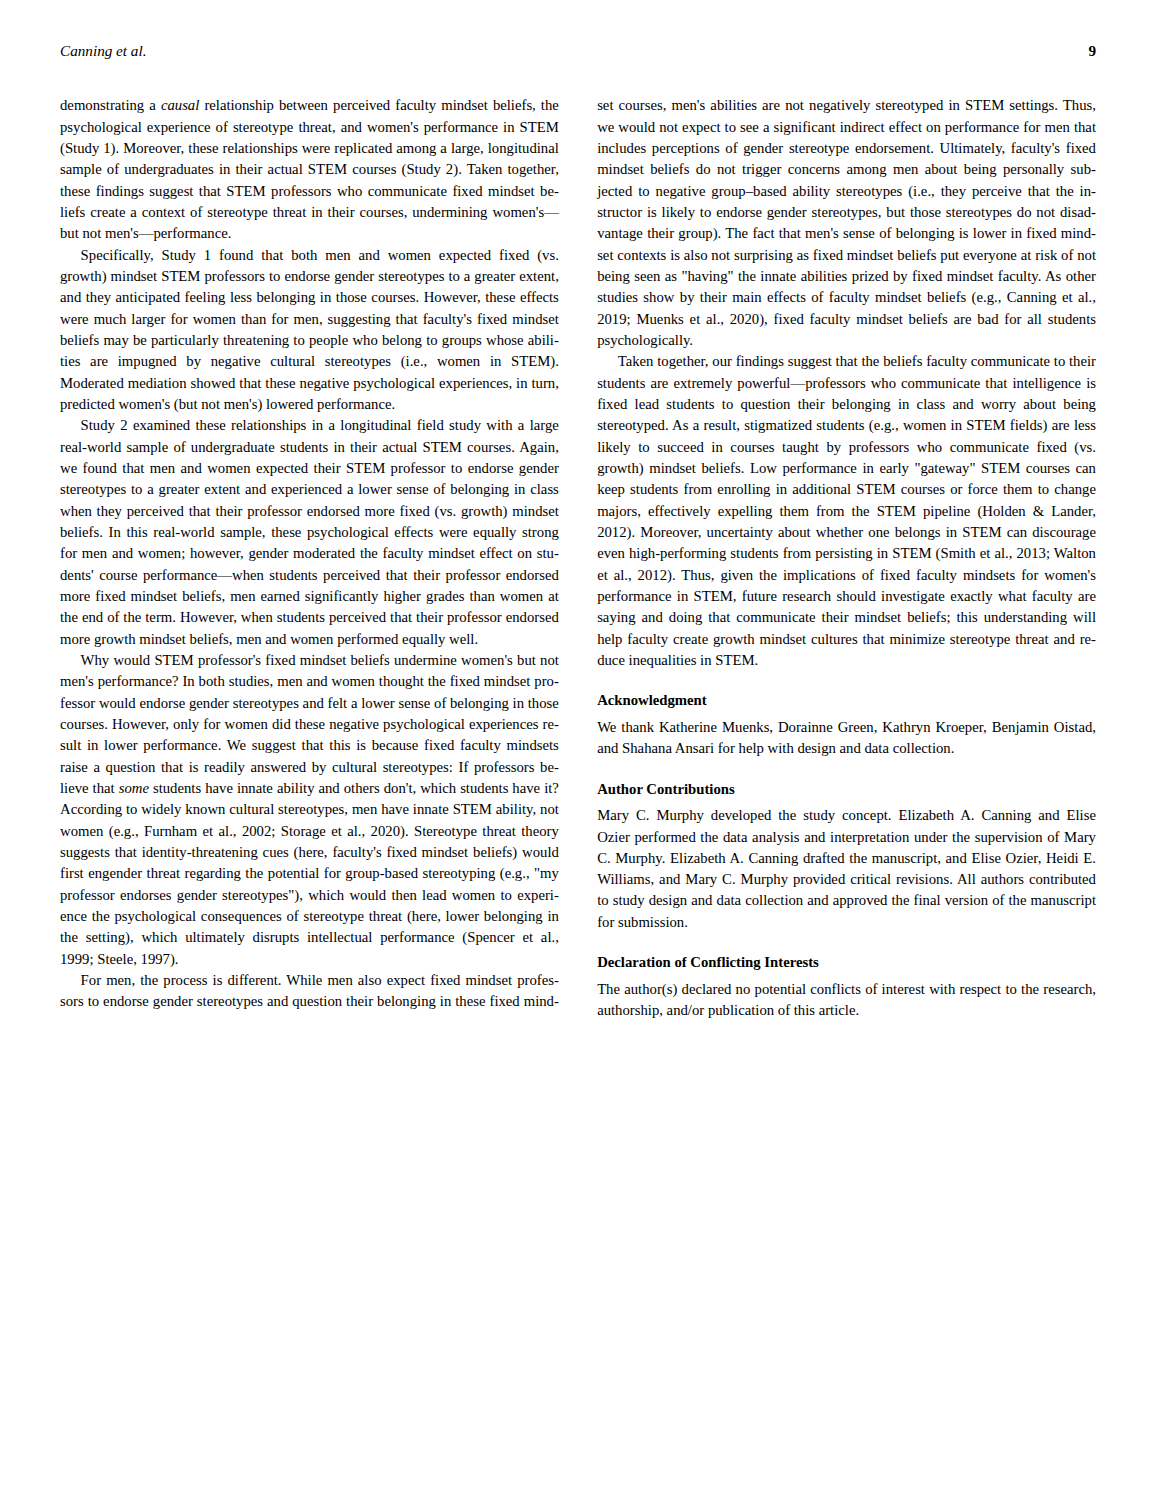Canning et al. 9
demonstrating a causal relationship between perceived faculty mindset beliefs, the psychological experience of stereotype threat, and women's performance in STEM (Study 1). Moreover, these relationships were replicated among a large, longitudinal sample of undergraduates in their actual STEM courses (Study 2). Taken together, these findings suggest that STEM professors who communicate fixed mindset beliefs create a context of stereotype threat in their courses, undermining women's—but not men's—performance.
Specifically, Study 1 found that both men and women expected fixed (vs. growth) mindset STEM professors to endorse gender stereotypes to a greater extent, and they anticipated feeling less belonging in those courses. However, these effects were much larger for women than for men, suggesting that faculty's fixed mindset beliefs may be particularly threatening to people who belong to groups whose abilities are impugned by negative cultural stereotypes (i.e., women in STEM). Moderated mediation showed that these negative psychological experiences, in turn, predicted women's (but not men's) lowered performance.
Study 2 examined these relationships in a longitudinal field study with a large real-world sample of undergraduate students in their actual STEM courses. Again, we found that men and women expected their STEM professor to endorse gender stereotypes to a greater extent and experienced a lower sense of belonging in class when they perceived that their professor endorsed more fixed (vs. growth) mindset beliefs. In this real-world sample, these psychological effects were equally strong for men and women; however, gender moderated the faculty mindset effect on students' course performance—when students perceived that their professor endorsed more fixed mindset beliefs, men earned significantly higher grades than women at the end of the term. However, when students perceived that their professor endorsed more growth mindset beliefs, men and women performed equally well.
Why would STEM professor's fixed mindset beliefs undermine women's but not men's performance? In both studies, men and women thought the fixed mindset professor would endorse gender stereotypes and felt a lower sense of belonging in those courses. However, only for women did these negative psychological experiences result in lower performance. We suggest that this is because fixed faculty mindsets raise a question that is readily answered by cultural stereotypes: If professors believe that some students have innate ability and others don't, which students have it? According to widely known cultural stereotypes, men have innate STEM ability, not women (e.g., Furnham et al., 2002; Storage et al., 2020). Stereotype threat theory suggests that identity-threatening cues (here, faculty's fixed mindset beliefs) would first engender threat regarding the potential for group-based stereotyping (e.g., "my professor endorses gender stereotypes"), which would then lead women to experience the psychological consequences of stereotype threat (here, lower belonging in the setting), which ultimately disrupts intellectual performance (Spencer et al., 1999; Steele, 1997).
For men, the process is different. While men also expect fixed mindset professors to endorse gender stereotypes and question their belonging in these fixed mindset courses, men's abilities are not negatively stereotyped in STEM settings. Thus, we would not expect to see a significant indirect effect on performance for men that includes perceptions of gender stereotype endorsement. Ultimately, faculty's fixed mindset beliefs do not trigger concerns among men about being personally subjected to negative group–based ability stereotypes (i.e., they perceive that the instructor is likely to endorse gender stereotypes, but those stereotypes do not disadvantage their group). The fact that men's sense of belonging is lower in fixed mindset contexts is also not surprising as fixed mindset beliefs put everyone at risk of not being seen as "having" the innate abilities prized by fixed mindset faculty. As other studies show by their main effects of faculty mindset beliefs (e.g., Canning et al., 2019; Muenks et al., 2020), fixed faculty mindset beliefs are bad for all students psychologically.
Taken together, our findings suggest that the beliefs faculty communicate to their students are extremely powerful—professors who communicate that intelligence is fixed lead students to question their belonging in class and worry about being stereotyped. As a result, stigmatized students (e.g., women in STEM fields) are less likely to succeed in courses taught by professors who communicate fixed (vs. growth) mindset beliefs. Low performance in early "gateway" STEM courses can keep students from enrolling in additional STEM courses or force them to change majors, effectively expelling them from the STEM pipeline (Holden & Lander, 2012). Moreover, uncertainty about whether one belongs in STEM can discourage even high-performing students from persisting in STEM (Smith et al., 2013; Walton et al., 2012). Thus, given the implications of fixed faculty mindsets for women's performance in STEM, future research should investigate exactly what faculty are saying and doing that communicate their mindset beliefs; this understanding will help faculty create growth mindset cultures that minimize stereotype threat and reduce inequalities in STEM.
Acknowledgment
We thank Katherine Muenks, Dorainne Green, Kathryn Kroeper, Benjamin Oistad, and Shahana Ansari for help with design and data collection.
Author Contributions
Mary C. Murphy developed the study concept. Elizabeth A. Canning and Elise Ozier performed the data analysis and interpretation under the supervision of Mary C. Murphy. Elizabeth A. Canning drafted the manuscript, and Elise Ozier, Heidi E. Williams, and Mary C. Murphy provided critical revisions. All authors contributed to study design and data collection and approved the final version of the manuscript for submission.
Declaration of Conflicting Interests
The author(s) declared no potential conflicts of interest with respect to the research, authorship, and/or publication of this article.